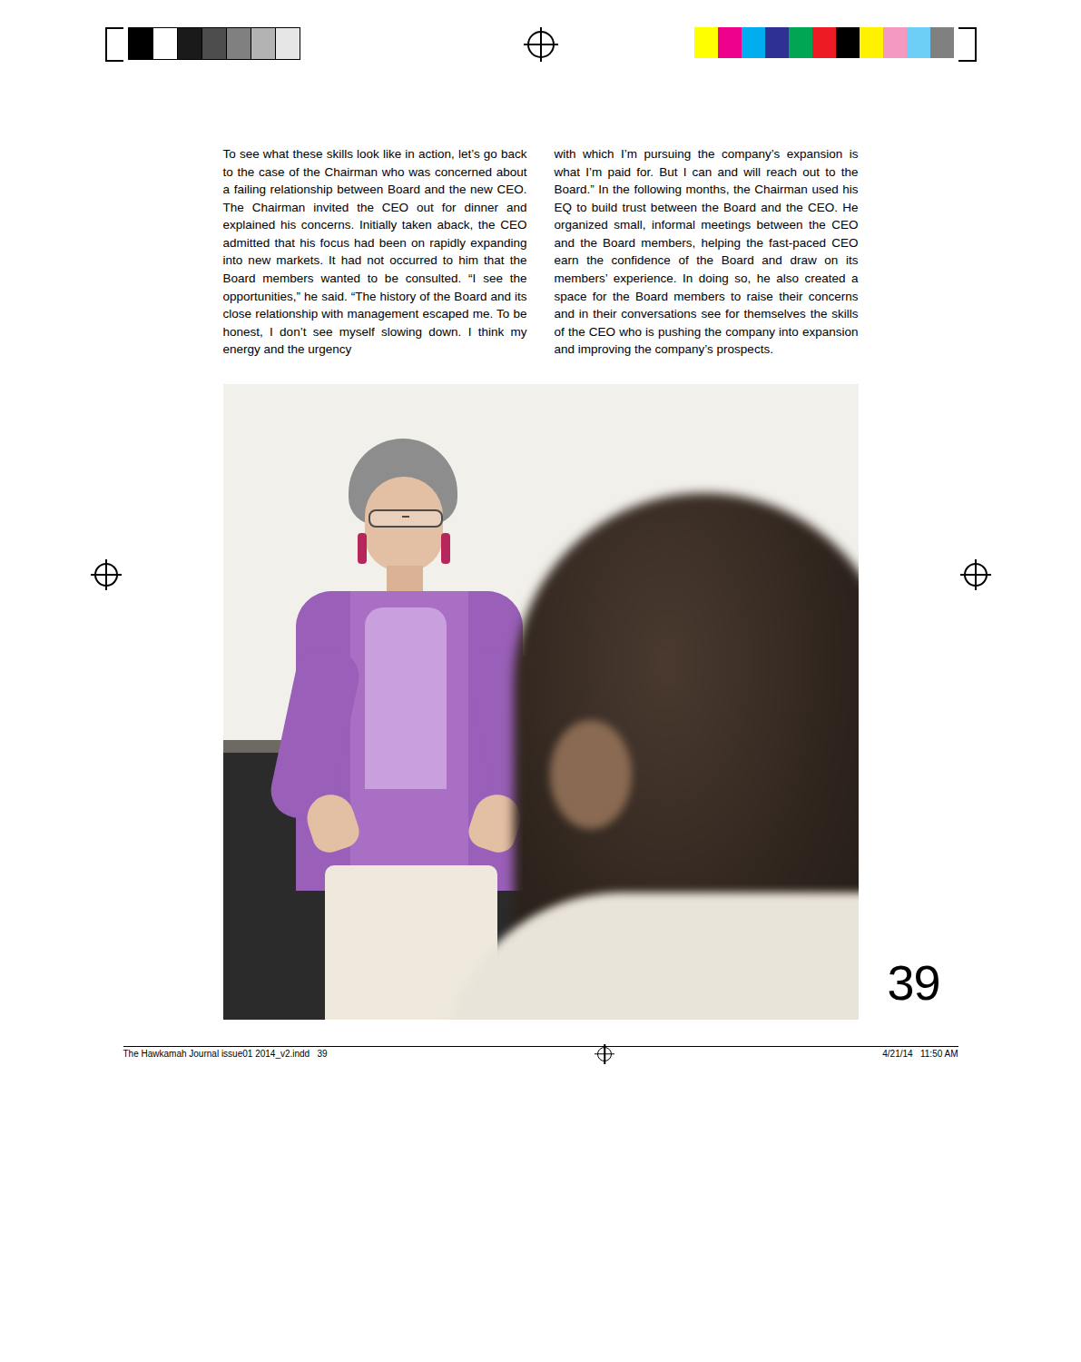To see what these skills look like in action, let’s go back to the case of the Chairman who was concerned about a failing relationship between Board and the new CEO. The Chairman invited the CEO out for dinner and explained his concerns. Initially taken aback, the CEO admitted that his focus had been on rapidly expanding into new markets. It had not occurred to him that the Board members wanted to be consulted. “I see the opportunities,” he said. “The history of the Board and its close relationship with management escaped me. To be honest, I don’t see myself slowing down. I think my energy and the urgency
with which I’m pursuing the company’s expansion is what I’m paid for. But I can and will reach out to the Board.” In the following months, the Chairman used his EQ to build trust between the Board and the CEO. He organized small, informal meetings between the CEO and the Board members, helping the fast-paced CEO earn the confidence of the Board and draw on its members’ experience. In doing so, he also created a space for the Board members to raise their concerns and in their conversations see for themselves the skills of the CEO who is pushing the company into expansion and improving the company’s prospects.
39
The Hawkamah Journal issue01 2014_v2.indd 39 4/21/14 11:50 AM